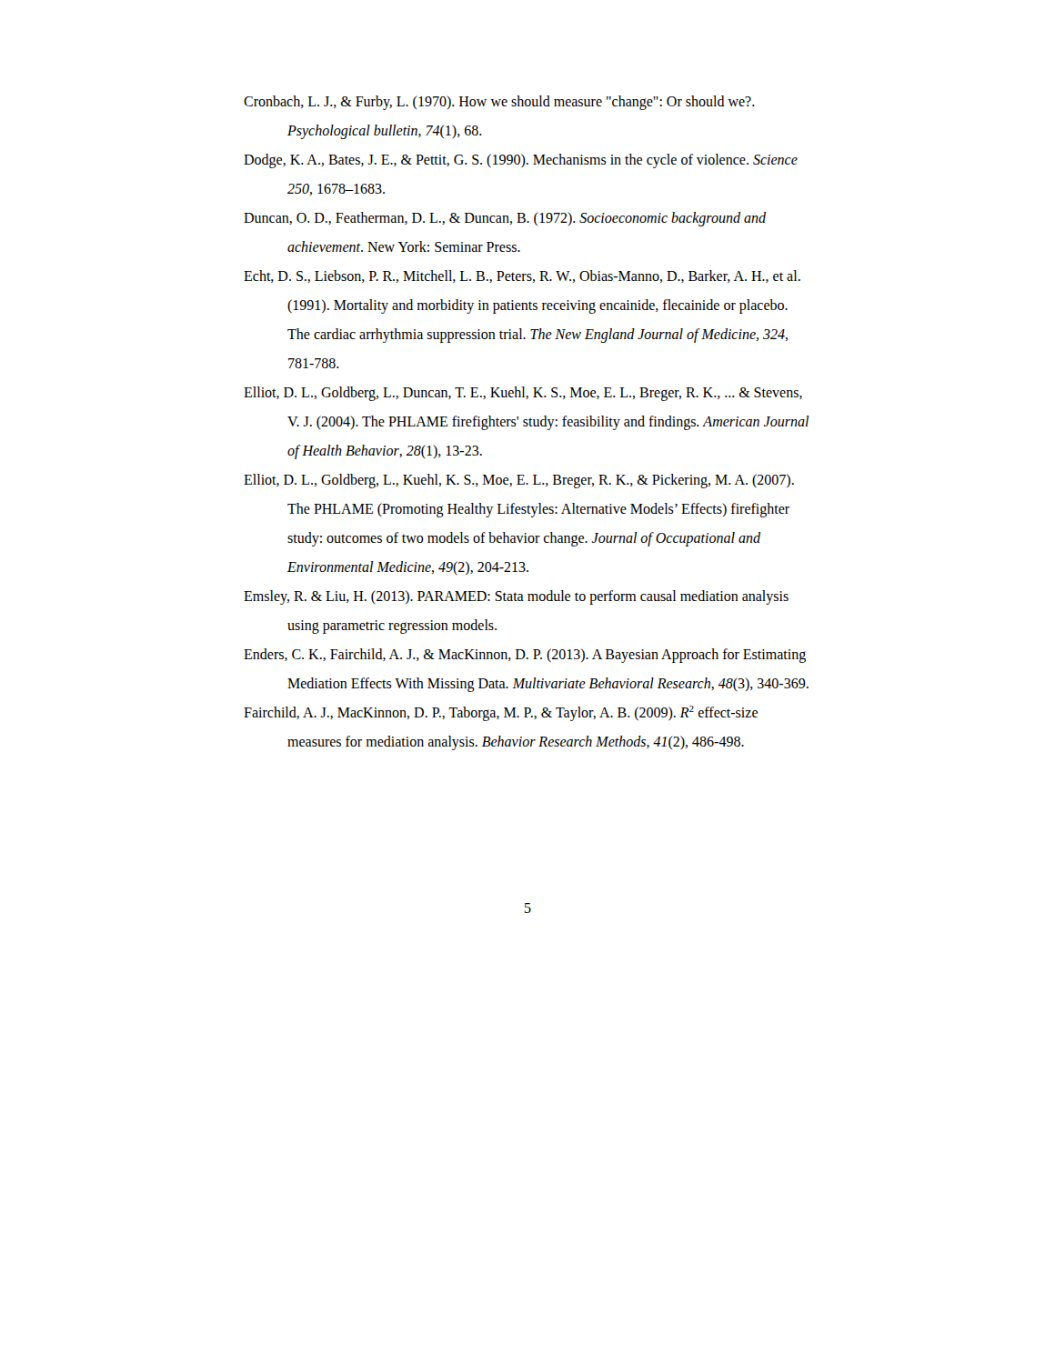Cronbach, L. J., & Furby, L. (1970). How we should measure "change": Or should we?. Psychological bulletin, 74(1), 68.
Dodge, K. A., Bates, J. E., & Pettit, G. S. (1990). Mechanisms in the cycle of violence. Science 250, 1678–1683.
Duncan, O. D., Featherman, D. L., & Duncan, B. (1972). Socioeconomic background and achievement. New York: Seminar Press.
Echt, D. S., Liebson, P. R., Mitchell, L. B., Peters, R. W., Obias-Manno, D., Barker, A. H., et al. (1991). Mortality and morbidity in patients receiving encainide, flecainide or placebo. The cardiac arrhythmia suppression trial. The New England Journal of Medicine, 324, 781-788.
Elliot, D. L., Goldberg, L., Duncan, T. E., Kuehl, K. S., Moe, E. L., Breger, R. K., ... & Stevens, V. J. (2004). The PHLAME firefighters' study: feasibility and findings. American Journal of Health Behavior, 28(1), 13-23.
Elliot, D. L., Goldberg, L., Kuehl, K. S., Moe, E. L., Breger, R. K., & Pickering, M. A. (2007). The PHLAME (Promoting Healthy Lifestyles: Alternative Models’ Effects) firefighter study: outcomes of two models of behavior change. Journal of Occupational and Environmental Medicine, 49(2), 204-213.
Emsley, R. & Liu, H. (2013). PARAMED: Stata module to perform causal mediation analysis using parametric regression models.
Enders, C. K., Fairchild, A. J., & MacKinnon, D. P. (2013). A Bayesian Approach for Estimating Mediation Effects With Missing Data. Multivariate Behavioral Research, 48(3), 340-369.
Fairchild, A. J., MacKinnon, D. P., Taborga, M. P., & Taylor, A. B. (2009). R2 effect-size measures for mediation analysis. Behavior Research Methods, 41(2), 486-498.
5